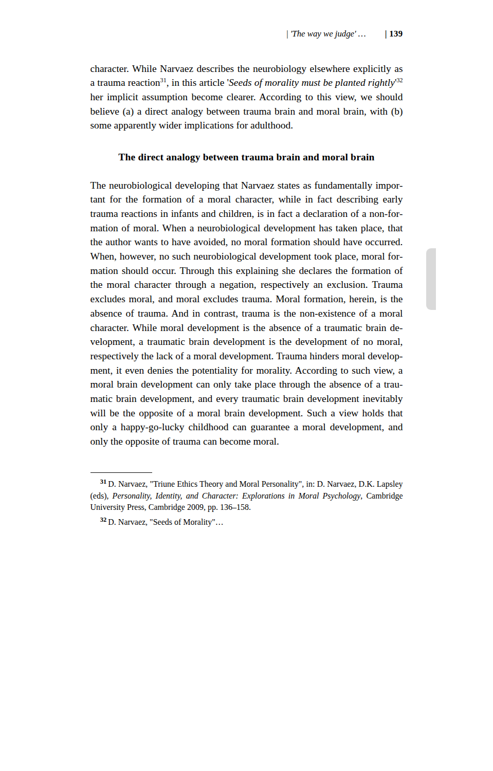'The way we judge' … 139
character. While Narvaez describes the neurobiology elsewhere explicitly as a trauma reaction31, in this article 'Seeds of morality must be planted rightly'32 her implicit assumption become clearer. According to this view, we should believe (a) a direct analogy between trauma brain and moral brain, with (b) some apparently wider implications for adulthood.
The direct analogy between trauma brain and moral brain
The neurobiological developing that Narvaez states as fundamentally important for the formation of a moral character, while in fact describing early trauma reactions in infants and children, is in fact a declaration of a non-formation of moral. When a neurobiological development has taken place, that the author wants to have avoided, no moral formation should have occurred. When, however, no such neurobiological development took place, moral formation should occur. Through this explaining she declares the formation of the moral character through a negation, respectively an exclusion. Trauma excludes moral, and moral excludes trauma. Moral formation, herein, is the absence of trauma. And in contrast, trauma is the non-existence of a moral character. While moral development is the absence of a traumatic brain development, a traumatic brain development is the development of no moral, respectively the lack of a moral development. Trauma hinders moral development, it even denies the potentiality for morality. According to such view, a moral brain development can only take place through the absence of a traumatic brain development, and every traumatic brain development inevitably will be the opposite of a moral brain development. Such a view holds that only a happy-go-lucky childhood can guarantee a moral development, and only the opposite of trauma can become moral.
31 D. Narvaez, "Triune Ethics Theory and Moral Personality", in: D. Narvaez, D.K. Lapsley (eds), Personality, Identity, and Character: Explorations in Moral Psychology, Cambridge University Press, Cambridge 2009, pp. 136–158.
32 D. Narvaez, "Seeds of Morality"…